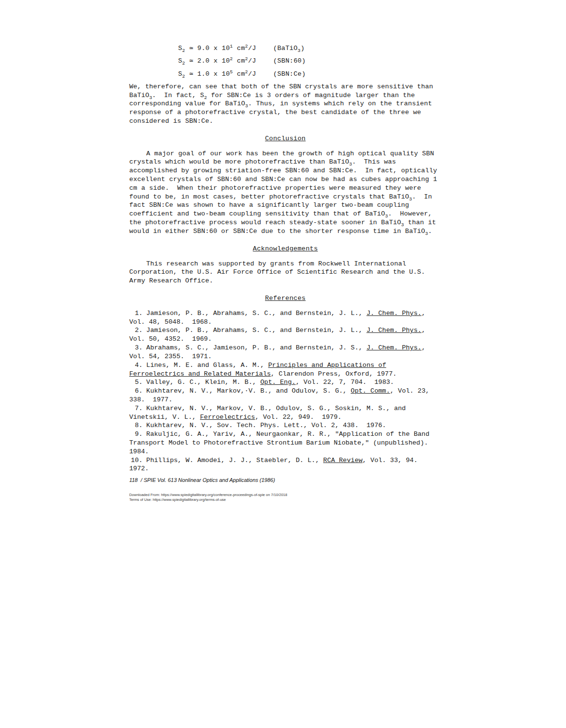S2 ≃ 9.0 x 101 cm2/J(BaTiO3)
S2 ≃ 2.0 x 102 cm2/J(SBN:60)
S2 ≃ 1.0 x 105 cm2/J(SBN:Ce)
We, therefore, can see that both of the SBN crystals are more sensitive than BaTiO3. In fact, S2 for SBN:Ce is 3 orders of magnitude larger than the corresponding value for BaTiO3. Thus, in systems which rely on the transient response of a photorefractive crystal, the best candidate of the three we considered is SBN:Ce.
Conclusion
A major goal of our work has been the growth of high optical quality SBN crystals which would be more photorefractive than BaTiO3. This was accomplished by growing striation-free SBN:60 and SBN:Ce. In fact, optically excellent crystals of SBN:60 and SBN:Ce can now be had as cubes approaching 1 cm a side. When their photorefractive properties were measured they were found to be, in most cases, better photorefractive crystals that BaTiO3. In fact SBN:Ce was shown to have a significantly larger two-beam coupling coefficient and two-beam coupling sensitivity than that of BaTiO3. However, the photorefractive process would reach steady-state sooner in BaTiO3 than it would in either SBN:60 or SBN:Ce due to the shorter response time in BaTiO3.
Acknowledgements
This research was supported by grants from Rockwell International Corporation, the U.S. Air Force Office of Scientific Research and the U.S. Army Research Office.
References
1. Jamieson, P. B., Abrahams, S. C., and Bernstein, J. L., J. Chem. Phys., Vol. 48, 5048. 1968.
2. Jamieson, P. B., Abrahams, S. C., and Bernstein, J. L., J. Chem. Phys., Vol. 50, 4352. 1969.
3. Abrahams, S. C., Jamieson, P. B., and Bernstein, J. S., J. Chem. Phys., Vol. 54, 2355. 1971.
4. Lines, M. E. and Glass, A. M., Principles and Applications of Ferroelectrics and Related Materials, Clarendon Press, Oxford, 1977.
5. Valley, G. C., Klein, M. B., Opt. Eng., Vol. 22, 7, 704. 1983.
6. Kukhtarev, N. V., Markov,·V. B., and Odulov, S. G., Opt. Comm., Vol. 23, 338. 1977.
7. Kukhtarev, N. V., Markov, V. B., Odulov, S. G., Soskin, M. S., and Vinetskii, V. L., Ferroelectrics, Vol. 22, 949. 1979.
8. Kukhtarev, N. V., Sov. Tech. Phys. Lett., Vol. 2, 438. 1976.
9. Rakuljic, G. A., Yariv, A., Neurgaonkar, R. R., "Application of the Band Transport Model to Photorefractive Strontium Barium Niobate," (unpublished). 1984.
10. Phillips, W. Amodei, J. J., Staebler, D. L., RCA Review, Vol. 33, 94. 1972.
118 / SPIE Vol. 613 Nonlinear Optics and Applications (1986)
Downloaded From: https://www.spiedigitallibrary.org/conference-proceedings-of-spie on 7/10/2018
Terms of Use: https://www.spiedigitallibrary.org/terms-of-use